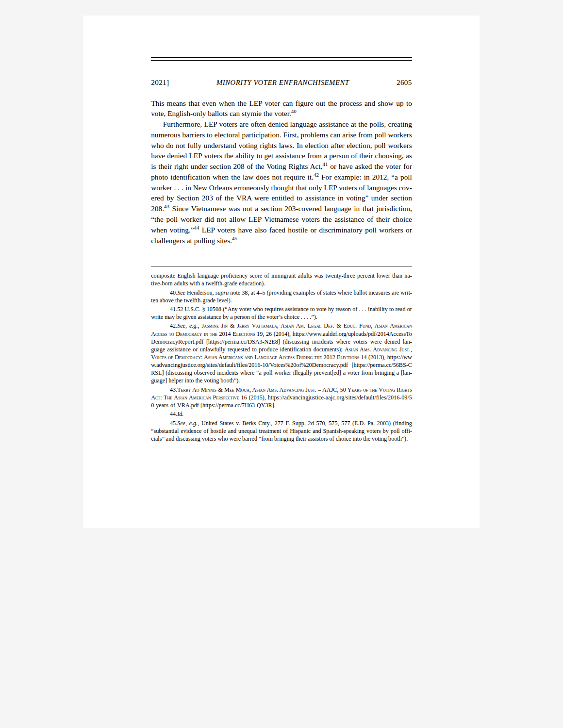2021] Minority Voter Enfranchisement 2605
This means that even when the LEP voter can figure out the process and show up to vote, English-only ballots can stymie the voter.40
Furthermore, LEP voters are often denied language assistance at the polls, creating numerous barriers to electoral participation. First, problems can arise from poll workers who do not fully understand voting rights laws. In election after election, poll workers have denied LEP voters the ability to get assistance from a person of their choosing, as is their right under section 208 of the Voting Rights Act,41 or have asked the voter for photo identification when the law does not require it.42 For example: in 2012, “a poll worker . . . in New Orleans erroneously thought that only LEP voters of languages covered by Section 203 of the VRA were entitled to assistance in voting” under section 208.43 Since Vietnamese was not a section 203-covered language in that jurisdiction, “the poll worker did not allow LEP Vietnamese voters the assistance of their choice when voting.”44 LEP voters have also faced hostile or discriminatory poll workers or challengers at polling sites.45
composite English language proficiency score of immigrant adults was twenty-three percent lower than native-born adults with a twelfth-grade education).
40. See Henderson, supra note 38, at 4–5 (providing examples of states where ballot measures are written above the twelfth-grade level).
41. 52 U.S.C. § 10508 (“Any voter who requires assistance to vote by reason of . . . inability to read or write may be given assistance by a person of the voter’s choice . . . .”).
42. See, e.g., Jasmine Jin & Jerry Vattamala, Asian Am. Legal Def. & Educ. Fund, Asian American Access to Democracy in the 2014 Elections 19, 26 (2014), https://www.aaldef.org/uploads/pdf/2014AccessToDemocracyReport.pdf [https://perma.cc/DSA3-N2E8] (discussing incidents where voters were denied language assistance or unlawfully requested to produce identification documents); Asian Ams. Advancing Just., Voices of Democracy: Asian Americans and Language Access During the 2012 Elections 14 (2013), https://www.advancingjustice.org/sites/default/files/2016-10/Voices%20of%20Democracy.pdf [https://perma.cc/56BS-CRSL] (discussing observed incidents where “a poll worker illegally prevent[ed] a voter from bringing a [language] helper into the voting booth”).
43. Terry Ao Minnis & Mee Moua, Asian Ams. Advancing Just. – AAJC, 50 Years of the Voting Rights Act: The Asian American Perspective 16 (2015), https://advancingjustice-aajc.org/sites/default/files/2016-09/50-years-of-VRA.pdf [https://perma.cc/7H63-QY3R].
44. Id.
45. See, e.g., United States v. Berks Cnty., 277 F. Supp. 2d 570, 575, 577 (E.D. Pa. 2003) (finding “substantial evidence of hostile and unequal treatment of Hispanic and Spanish-speaking voters by poll officials” and discussing voters who were barred “from bringing their assistors of choice into the voting booth”).